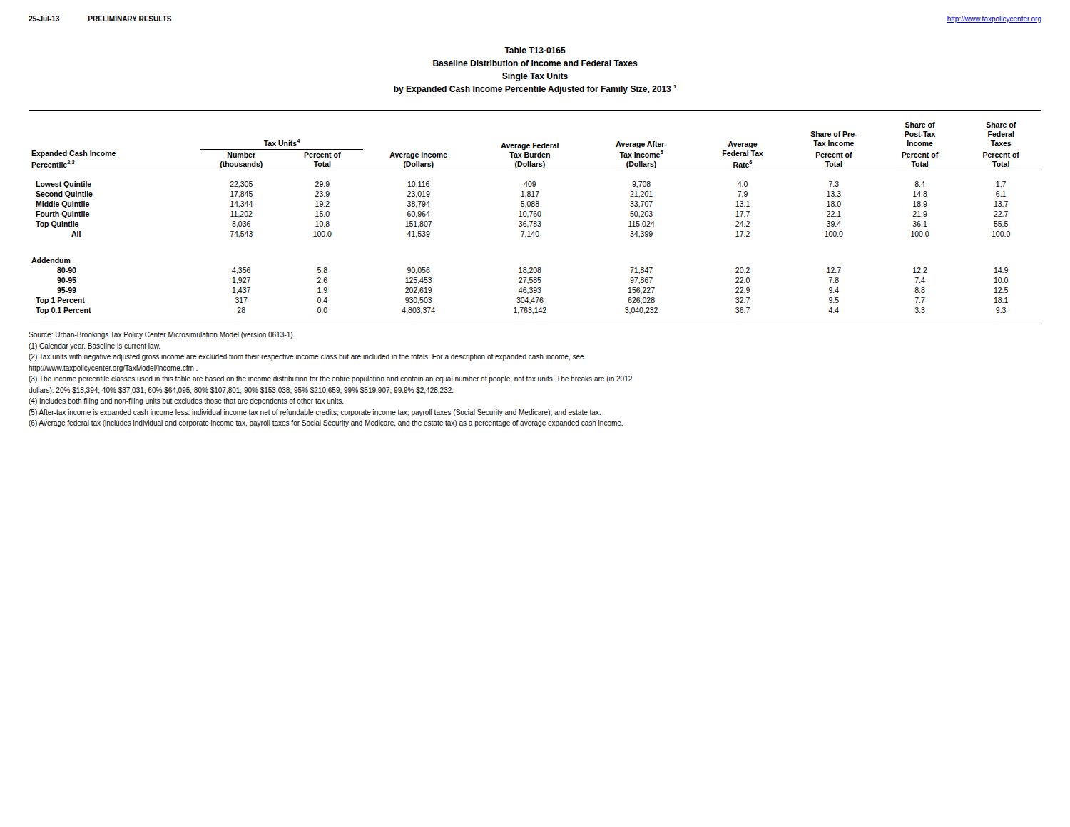25-Jul-13 PRELIMINARY RESULTS
http://www.taxpolicycenter.org
Table T13-0165
Baseline Distribution of Income and Federal Taxes
Single Tax Units
by Expanded Cash Income Percentile Adjusted for Family Size, 2013 1
| Expanded Cash Income Percentile 2,3 | Tax Units 4 | Average Income (Dollars) | Average Federal Tax Burden (Dollars) | Average After- Tax Income 5 (Dollars) | Average Federal Tax Rate 6 | Share of Pre- Tax Income | Share of Post-Tax Income | Share of Federal Taxes |
| --- | --- | --- | --- | --- | --- | --- | --- | --- |
| Number (thousands) | Percent of Total | Percent of Total | Percent of Total | Percent of Total |
| Lowest Quintile | 22,305 | 29.9 | 10,116 | 409 | 9,708 | 4.0 | 7.3 | 8.4 | 1.7 |
| Second Quintile | 17,845 | 23.9 | 23,019 | 1,817 | 21,201 | 7.9 | 13.3 | 14.8 | 6.1 |
| Middle Quintile | 14,344 | 19.2 | 38,794 | 5,088 | 33,707 | 13.1 | 18.0 | 18.9 | 13.7 |
| Fourth Quintile | 11,202 | 15.0 | 60,964 | 10,760 | 50,203 | 17.7 | 22.1 | 21.9 | 22.7 |
| Top Quintile | 8,036 | 10.8 | 151,807 | 36,783 | 115,024 | 24.2 | 39.4 | 36.1 | 55.5 |
| All | 74,543 | 100.0 | 41,539 | 7,140 | 34,399 | 17.2 | 100.0 | 100.0 | 100.0 |
| Addendum |
| 80-90 | 4,356 | 5.8 | 90,056 | 18,208 | 71,847 | 20.2 | 12.7 | 12.2 | 14.9 |
| 90-95 | 1,927 | 2.6 | 125,453 | 27,585 | 97,867 | 22.0 | 7.8 | 7.4 | 10.0 |
| 95-99 | 1,437 | 1.9 | 202,619 | 46,393 | 156,227 | 22.9 | 9.4 | 8.8 | 12.5 |
| Top 1 Percent | 317 | 0.4 | 930,503 | 304,476 | 626,028 | 32.7 | 9.5 | 7.7 | 18.1 |
| Top 0.1 Percent | 28 | 0.0 | 4,803,374 | 1,763,142 | 3,040,232 | 36.7 | 4.4 | 3.3 | 9.3 |
Source: Urban-Brookings Tax Policy Center Microsimulation Model (version 0613-1).
(1) Calendar year. Baseline is current law.
(2) Tax units with negative adjusted gross income are excluded from their respective income class but are included in the totals. For a description of expanded cash income, see
http://www.taxpolicycenter.org/TaxModel/income.cfm .
(3) The income percentile classes used in this table are based on the income distribution for the entire population and contain an equal number of people, not tax units. The breaks are (in 2012
dollars): 20% $18,394; 40% $37,031; 60% $64,095; 80% $107,801; 90% $153,038; 95% $210,659; 99% $519,907; 99.9% $2,428,232.
(4) Includes both filing and non-filing units but excludes those that are dependents of other tax units.
(5) After-tax income is expanded cash income less: individual income tax net of refundable credits; corporate income tax; payroll taxes (Social Security and Medicare); and estate tax.
(6) Average federal tax (includes individual and corporate income tax, payroll taxes for Social Security and Medicare, and the estate tax) as a percentage of average expanded cash income.